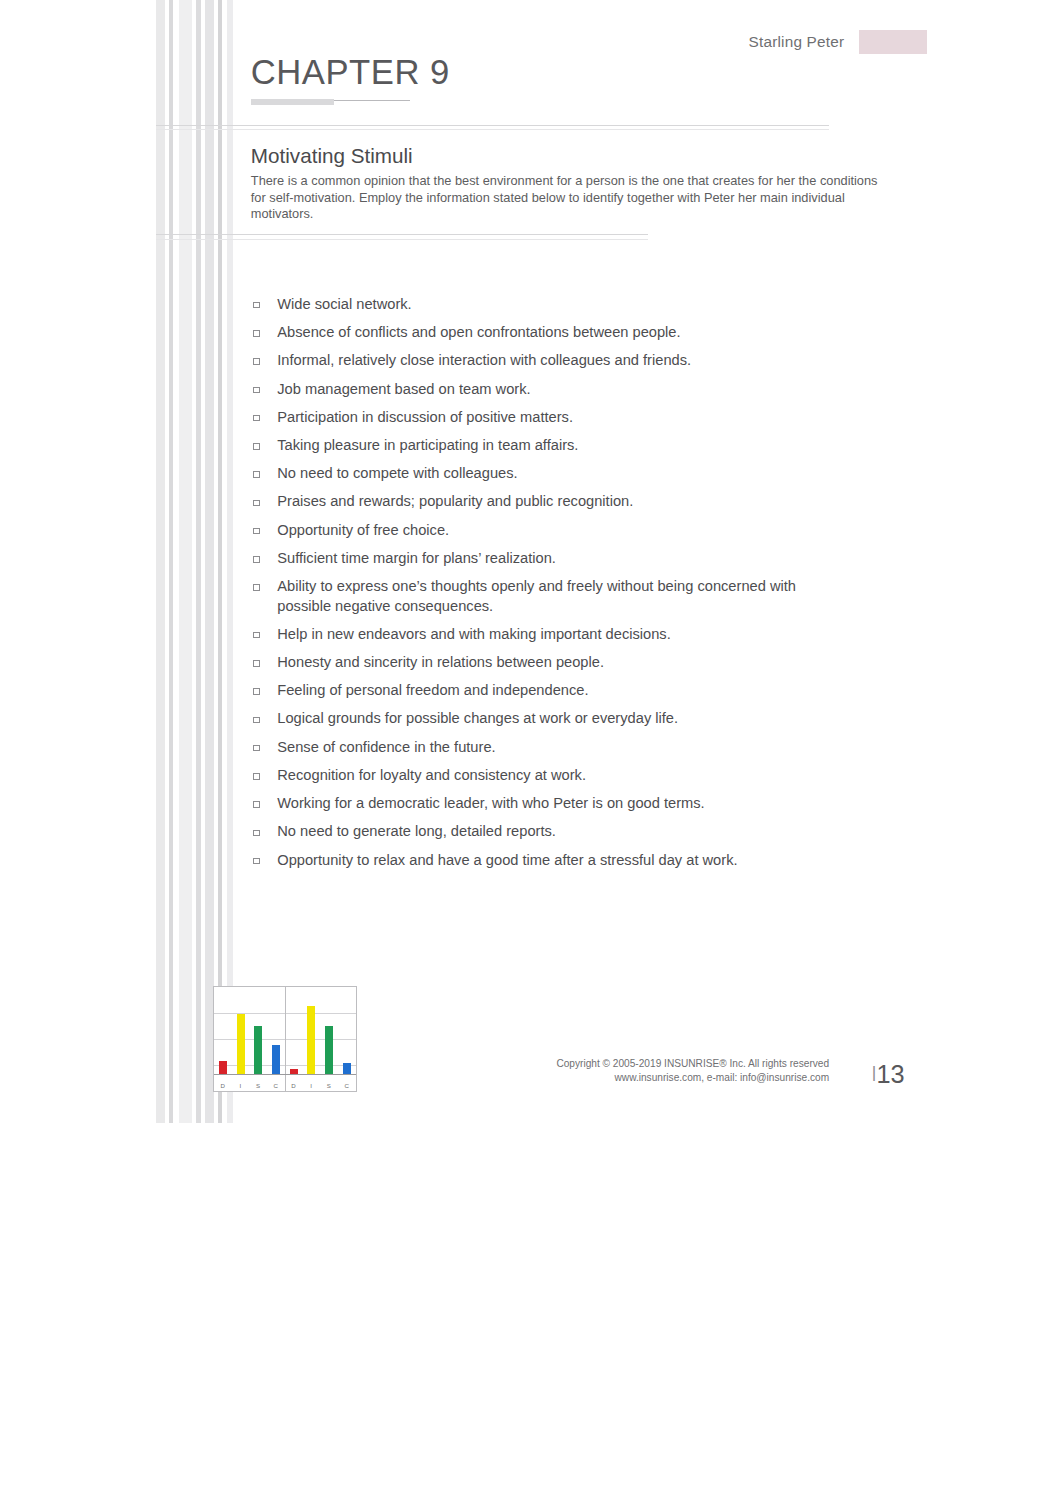Starling Peter
CHAPTER 9
Motivating Stimuli
There is a common opinion that the best environment for a person is the one that creates for her the conditions for self-motivation. Employ the information stated below to identify together with Peter her main individual motivators.
Wide social network.
Absence of conflicts and open confrontations between people.
Informal, relatively close interaction with colleagues and friends.
Job management based on team work.
Participation in discussion of positive matters.
Taking pleasure in participating in team affairs.
No need to compete with colleagues.
Praises and rewards; popularity and public recognition.
Opportunity of free choice.
Sufficient time margin for plans’ realization.
Ability to express one’s thoughts openly and freely without being concerned with possible negative consequences.
Help in new endeavors and with making important decisions.
Honesty and sincerity in relations between people.
Feeling of personal freedom and independence.
Logical grounds for possible changes at work or everyday life.
Sense of confidence in the future.
Recognition for loyalty and consistency at work.
Working for a democratic leader, with who Peter is on good terms.
No need to generate long, detailed reports.
Opportunity to relax and have a good time after a stressful day at work.
DISC DISC
Copyright © 2005-2019 INSUNRISE® Inc. All rights reserved
www.insunrise.com, e-mail: info@insunrise.com
| 13